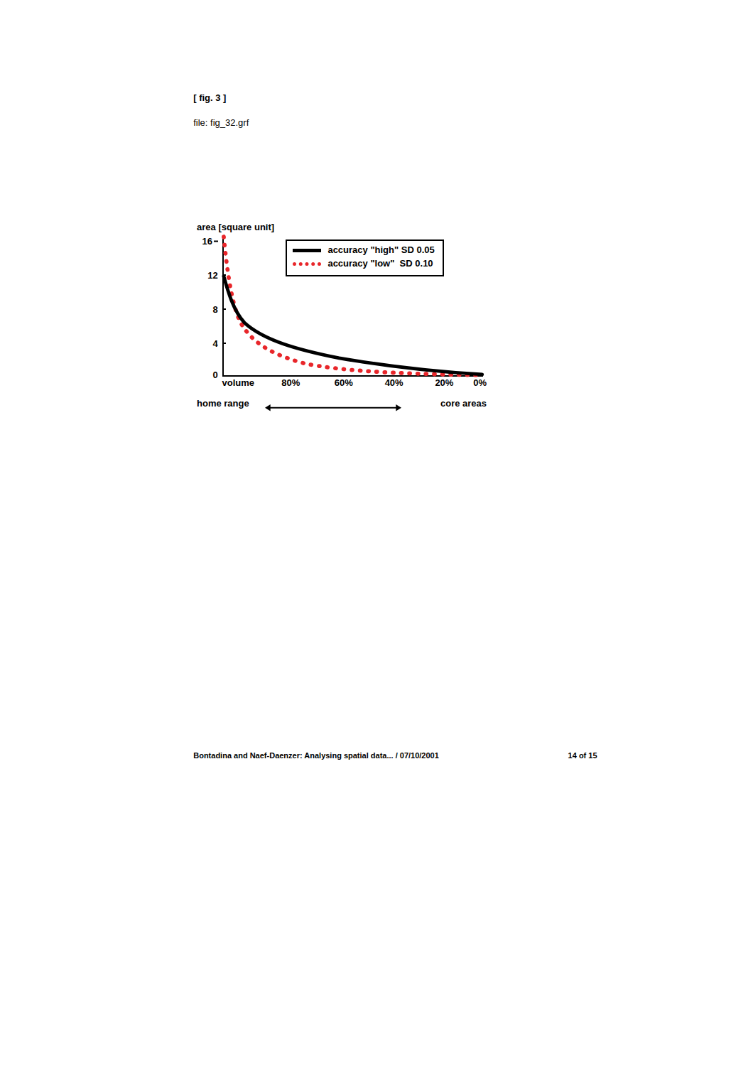[ fig. 3 ]
file: fig_32.grf
area [square unit]
16
12
8
4
0
accuracy "high" SD 0.05
accuracy "low" SD 0.10
volume 80% 60% 40% 20% 0%
home range core areas
Bontadina and Naef-Daenzer: Analysing spatial data... / 07/10/2001 14 of 15